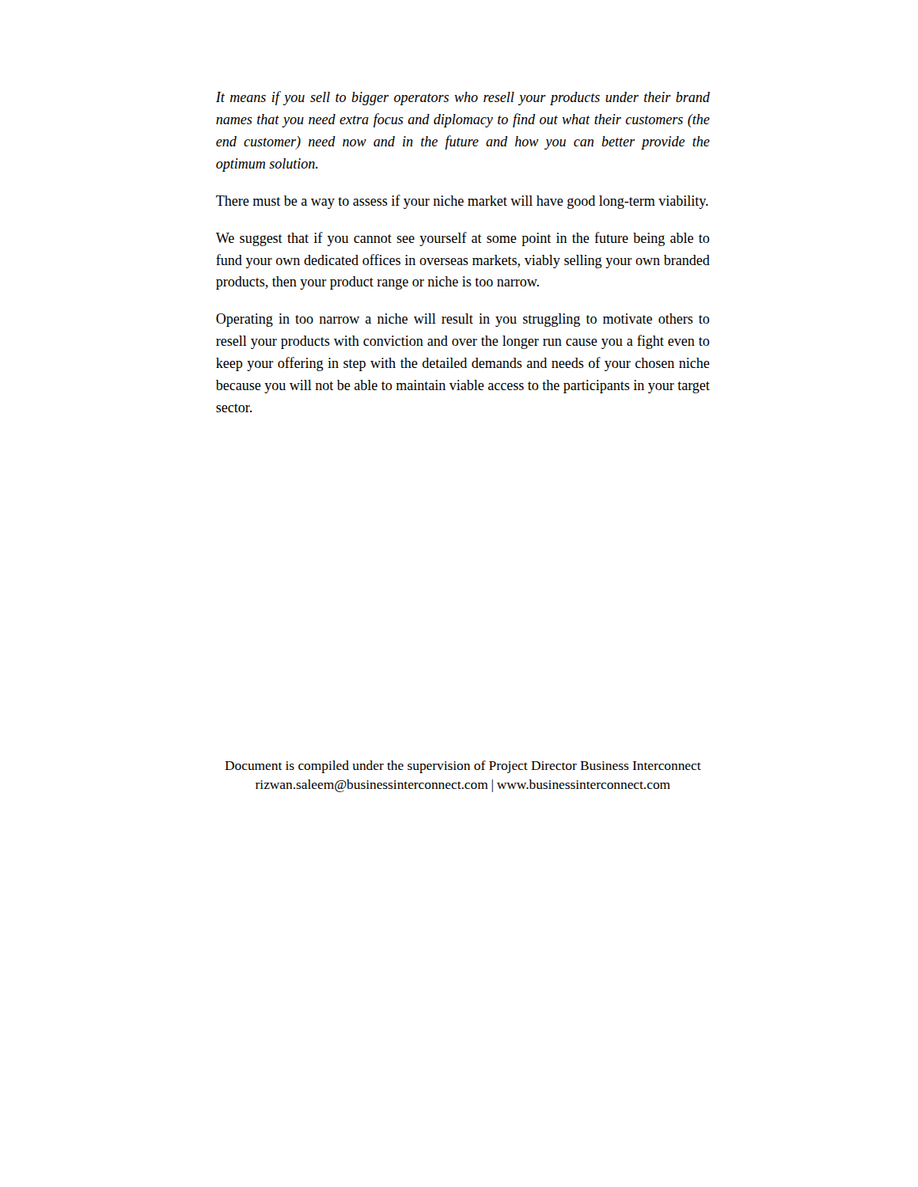It means if you sell to bigger operators who resell your products under their brand names that you need extra focus and diplomacy to find out what their customers (the end customer) need now and in the future and how you can better provide the optimum solution.
There must be a way to assess if your niche market will have good long-term viability.
We suggest that if you cannot see yourself at some point in the future being able to fund your own dedicated offices in overseas markets, viably selling your own branded products, then your product range or niche is too narrow.
Operating in too narrow a niche will result in you struggling to motivate others to resell your products with conviction and over the longer run cause you a fight even to keep your offering in step with the detailed demands and needs of your chosen niche because you will not be able to maintain viable access to the participants in your target sector.
Document is compiled under the supervision of Project Director Business Interconnect
rizwan.saleem@businessinterconnect.com|www.businessinterconnect.com